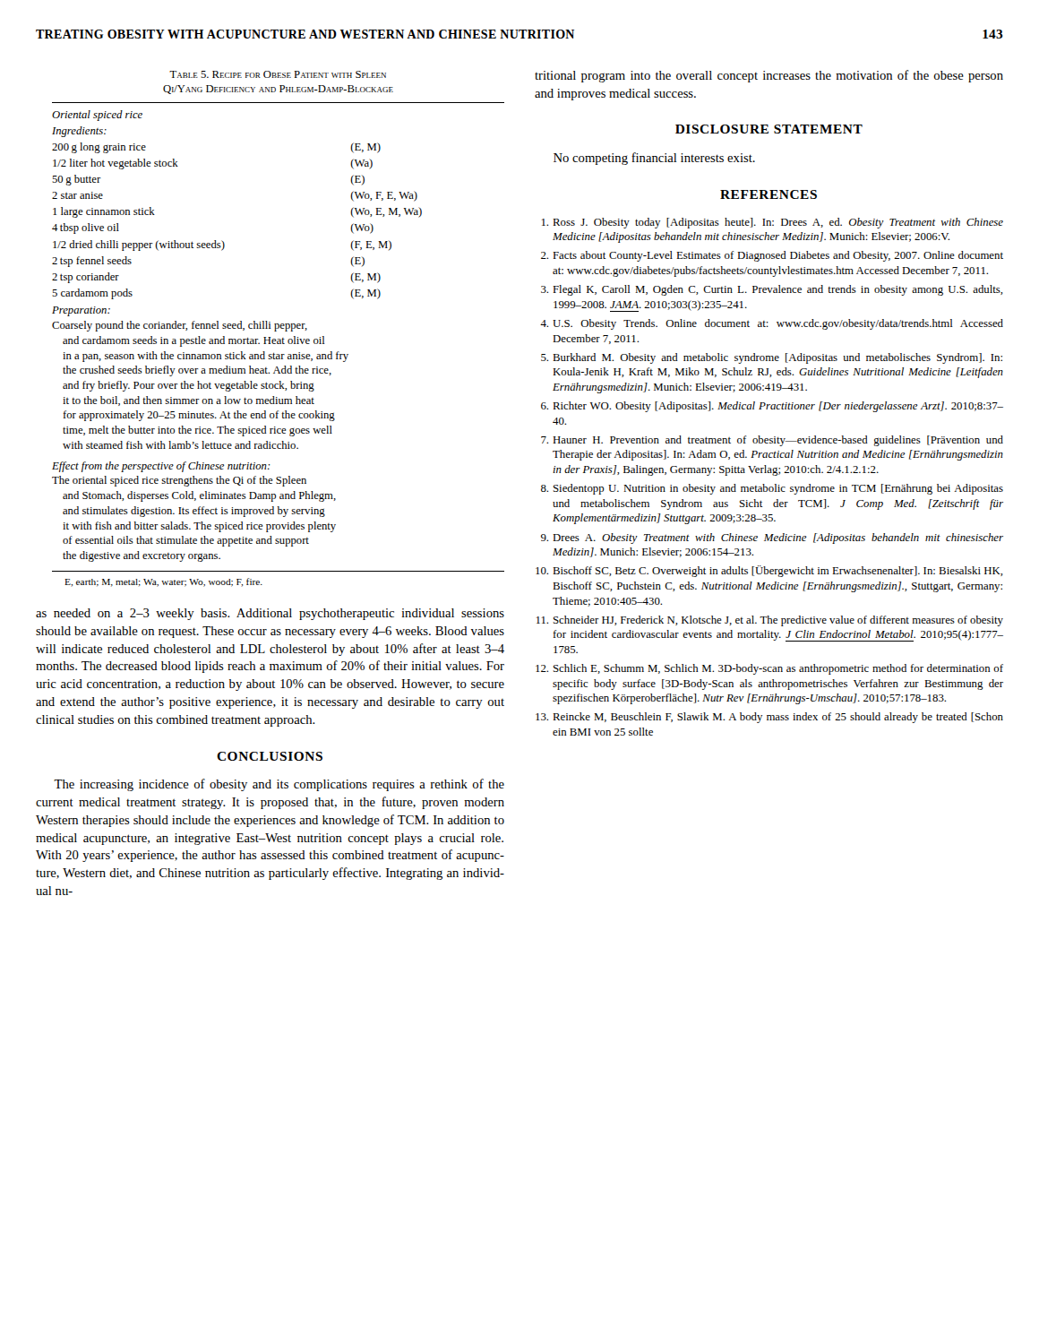Treating Obesity with Acupuncture and Western and Chinese Nutrition 143
Table 5. Recipe for Obese Patient with Spleen
Qi/Yang Deficiency and Phlegm-Damp-Blockage
| Oriental spiced rice |
| Ingredients: |
| 200 g long grain rice | (E, M) |
| 1/2 liter hot vegetable stock | (Wa) |
| 50 g butter | (E) |
| 2 star anise | (Wo, F, E, Wa) |
| 1 large cinnamon stick | (Wo, E, M, Wa) |
| 4 tbsp olive oil | (Wo) |
| 1/2 dried chilli pepper (without seeds) | (F, E, M) |
| 2 tsp fennel seeds | (E) |
| 2 tsp coriander | (E, M) |
| 5 cardamom pods | (E, M) |
Preparation:
Coarsely pound the coriander, fennel seed, chilli pepper, and cardamom seeds in a pestle and mortar. Heat olive oil in a pan, season with the cinnamon stick and star anise, and fry the crushed seeds briefly over a medium heat. Add the rice, and fry briefly. Pour over the hot vegetable stock, bring it to the boil, and then simmer on a low to medium heat for approximately 20–25 minutes. At the end of the cooking time, melt the butter into the rice. The spiced rice goes well with steamed fish with lamb’s lettuce and radicchio.
Effect from the perspective of Chinese nutrition:
The oriental spiced rice strengthens the Qi of the Spleen and Stomach, disperses Cold, eliminates Damp and Phlegm, and stimulates digestion. Its effect is improved by serving it with fish and bitter salads. The spiced rice provides plenty of essential oils that stimulate the appetite and support the digestive and excretory organs.
E, earth; M, metal; Wa, water; Wo, wood; F, fire.
as needed on a 2–3 weekly basis. Additional psychotherapeutic individual sessions should be available on request. These occur as necessary every 4–6 weeks. Blood values will indicate reduced cholesterol and LDL cholesterol by about 10% after at least 3–4 months. The decreased blood lipids reach a maximum of 20% of their initial values. For uric acid concentration, a reduction by about 10% can be observed. However, to secure and extend the author’s positive experience, it is necessary and desirable to carry out clinical studies on this combined treatment approach.
CONCLUSIONS
The increasing incidence of obesity and its complications requires a rethink of the current medical treatment strategy. It is proposed that, in the future, proven modern Western therapies should include the experiences and knowledge of TCM. In addition to medical acupuncture, an integrative East–West nutrition concept plays a crucial role. With 20 years’ experience, the author has assessed this combined treatment of acupuncture, Western diet, and Chinese nutrition as particularly effective. Integrating an individual nu-
tritional program into the overall concept increases the motivation of the obese person and improves medical success.
DISCLOSURE STATEMENT
No competing financial interests exist.
REFERENCES
Ross J. Obesity today [Adipositas heute]. In: Drees A, ed. Obesity Treatment with Chinese Medicine [Adipositas behandeln mit chinesischer Medizin]. Munich: Elsevier; 2006:V.
Facts about County-Level Estimates of Diagnosed Diabetes and Obesity, 2007. Online document at: www.cdc.gov/diabetes/pubs/factsheets/countylvlestimates.htm Accessed December 7, 2011.
Flegal K, Caroll M, Ogden C, Curtin L. Prevalence and trends in obesity among U.S. adults, 1999–2008. JAMA. 2010;303(3):235–241.
U.S. Obesity Trends. Online document at: www.cdc.gov/obesity/data/trends.html Accessed December 7, 2011.
Burkhard M. Obesity and metabolic syndrome [Adipositas und metabolisches Syndrom]. In: Koula-Jenik H, Kraft M, Miko M, Schulz RJ, eds. Guidelines Nutritional Medicine [Leitfaden Ernährungsmedizin]. Munich: Elsevier; 2006:419–431.
Richter WO. Obesity [Adipositas]. Medical Practitioner [Der niedergelassene Arzt]. 2010;8:37–40.
Hauner H. Prevention and treatment of obesity—evidence-based guidelines [Prävention und Therapie der Adipositas]. In: Adam O, ed. Practical Nutrition and Medicine [Ernährungsmedizin in der Praxis], Balingen, Germany: Spitta Verlag; 2010:ch. 2/4.1.2.1:2.
Siedentopp U. Nutrition in obesity and metabolic syndrome in TCM [Ernährung bei Adipositas und metabolischem Syndrom aus Sicht der TCM]. J Comp Med. [Zeitschrift für Komplementärmedizin] Stuttgart. 2009;3:28–35.
Drees A. Obesity Treatment with Chinese Medicine [Adipositas behandeln mit chinesischer Medizin]. Munich: Elsevier; 2006:154–213.
Bischoff SC, Betz C. Overweight in adults [Übergewicht im Erwachsenenalter]. In: Biesalski HK, Bischoff SC, Puchstein C, eds. Nutritional Medicine [Ernährungsmedizin]., Stuttgart, Germany: Thieme; 2010:405–430.
Schneider HJ, Frederick N, Klotsche J, et al. The predictive value of different measures of obesity for incident cardiovascular events and mortality. J Clin Endocrinol Metabol. 2010;95(4):1777–1785.
Schlich E, Schumm M, Schlich M. 3D-body-scan as anthropometric method for determination of specific body surface [3D-Body-Scan als anthropometrisches Verfahren zur Bestimmung der spezifischen Körperoberfläche]. Nutr Rev [Ernährungs-Umschau]. 2010;57:178–183.
Reincke M, Beuschlein F, Slawik M. A body mass index of 25 should already be treated [Schon ein BMI von 25 sollte